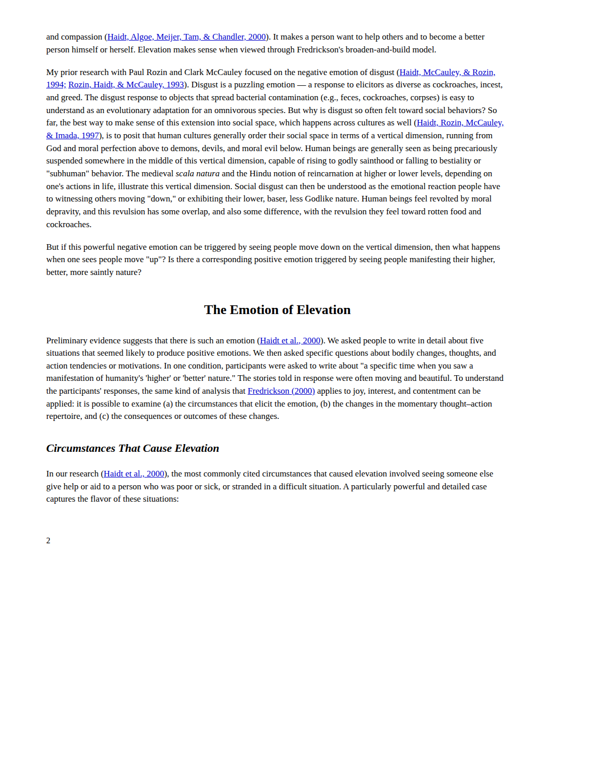and compassion (Haidt, Algoe, Meijer, Tam, & Chandler, 2000). It makes a person want to help others and to become a better person himself or herself. Elevation makes sense when viewed through Fredrickson's broaden-and-build model.
My prior research with Paul Rozin and Clark McCauley focused on the negative emotion of disgust (Haidt, McCauley, & Rozin, 1994; Rozin, Haidt, & McCauley, 1993). Disgust is a puzzling emotion — a response to elicitors as diverse as cockroaches, incest, and greed. The disgust response to objects that spread bacterial contamination (e.g., feces, cockroaches, corpses) is easy to understand as an evolutionary adaptation for an omnivorous species. But why is disgust so often felt toward social behaviors? So far, the best way to make sense of this extension into social space, which happens across cultures as well (Haidt, Rozin, McCauley, & Imada, 1997), is to posit that human cultures generally order their social space in terms of a vertical dimension, running from God and moral perfection above to demons, devils, and moral evil below. Human beings are generally seen as being precariously suspended somewhere in the middle of this vertical dimension, capable of rising to godly sainthood or falling to bestiality or "subhuman" behavior. The medieval scala natura and the Hindu notion of reincarnation at higher or lower levels, depending on one's actions in life, illustrate this vertical dimension. Social disgust can then be understood as the emotional reaction people have to witnessing others moving "down," or exhibiting their lower, baser, less Godlike nature. Human beings feel revolted by moral depravity, and this revulsion has some overlap, and also some difference, with the revulsion they feel toward rotten food and cockroaches.
But if this powerful negative emotion can be triggered by seeing people move down on the vertical dimension, then what happens when one sees people move "up"? Is there a corresponding positive emotion triggered by seeing people manifesting their higher, better, more saintly nature?
The Emotion of Elevation
Preliminary evidence suggests that there is such an emotion (Haidt et al., 2000). We asked people to write in detail about five situations that seemed likely to produce positive emotions. We then asked specific questions about bodily changes, thoughts, and action tendencies or motivations. In one condition, participants were asked to write about "a specific time when you saw a manifestation of humanity's 'higher' or 'better' nature." The stories told in response were often moving and beautiful. To understand the participants' responses, the same kind of analysis that Fredrickson (2000) applies to joy, interest, and contentment can be applied: it is possible to examine (a) the circumstances that elicit the emotion, (b) the changes in the momentary thought–action repertoire, and (c) the consequences or outcomes of these changes.
Circumstances That Cause Elevation
In our research (Haidt et al., 2000), the most commonly cited circumstances that caused elevation involved seeing someone else give help or aid to a person who was poor or sick, or stranded in a difficult situation. A particularly powerful and detailed case captures the flavor of these situations:
2